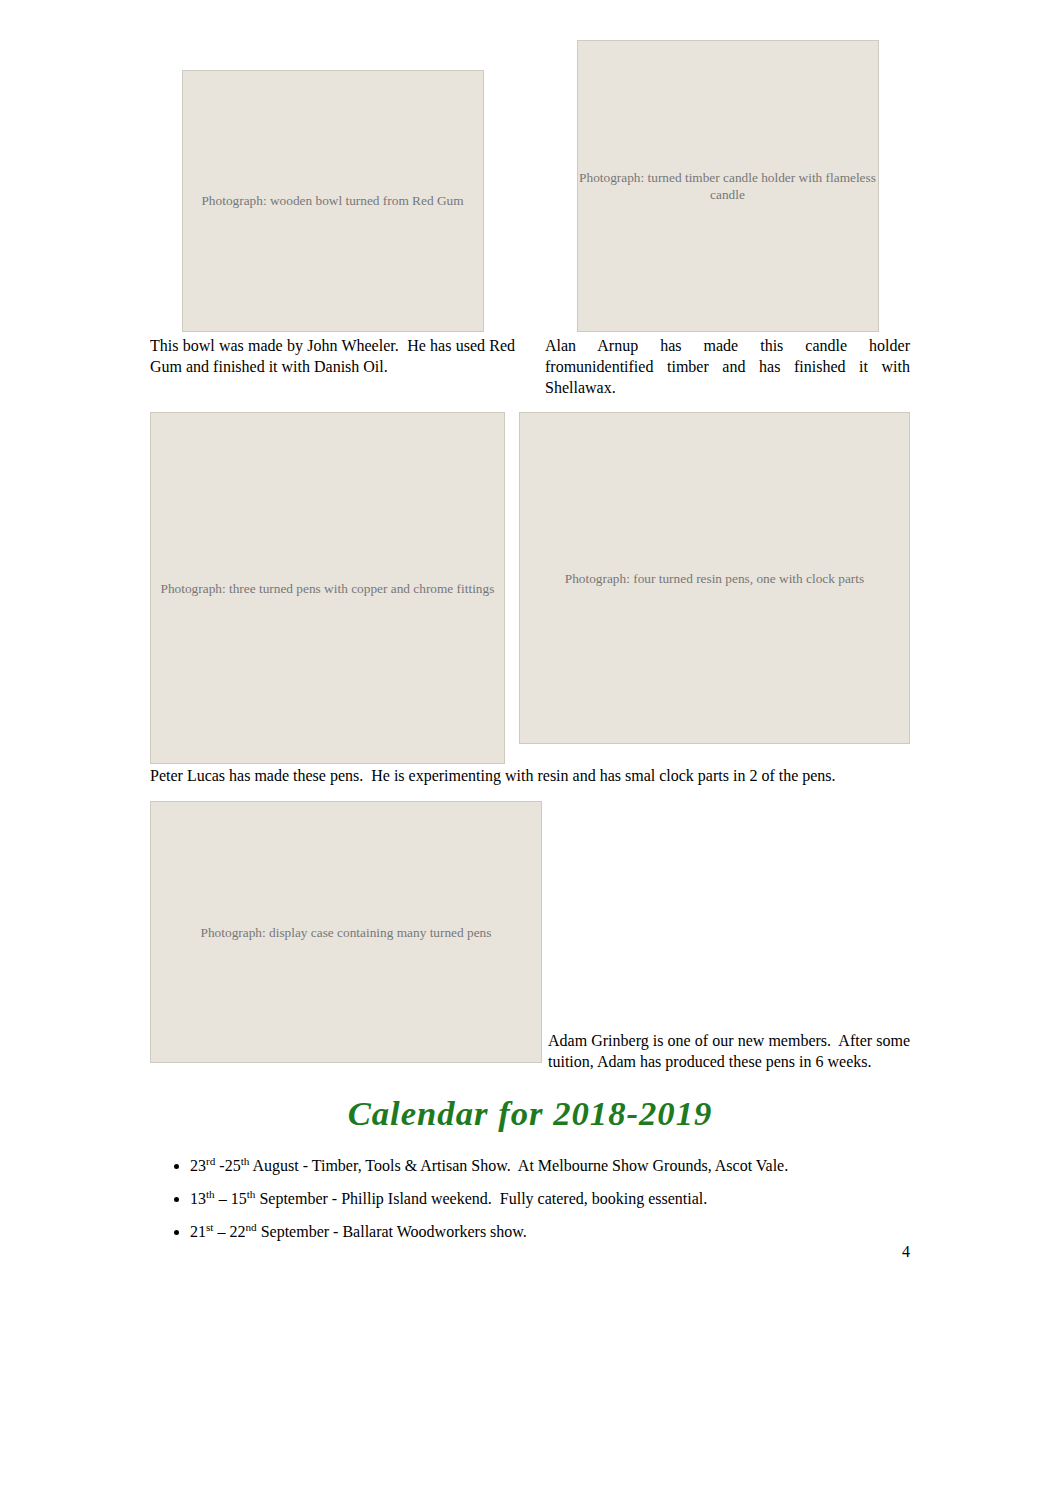Photograph: wooden bowl turned from Red Gum
Photograph: turned timber candle holder with flameless candle
This bowl was made by John Wheeler. He has used Red Gum and finished it with Danish Oil.
Alan Arnup has made this candle holder fromunidentified timber and has finished it with Shellawax.
Photograph: three turned pens with copper and chrome fittings
Photograph: four turned resin pens, one with clock parts
Peter Lucas has made these pens. He is experimenting with resin and has smal clock parts in 2 of the pens.
Photograph: display case containing many turned pens
Adam Grinberg is one of our new members. After some tuition, Adam has produced these pens in 6 weeks.
Calendar for 2018-2019
23rd -25th August - Timber, Tools & Artisan Show. At Melbourne Show Grounds, Ascot Vale.
13th – 15th September - Phillip Island weekend. Fully catered, booking essential.
21st – 22nd September - Ballarat Woodworkers show.
4